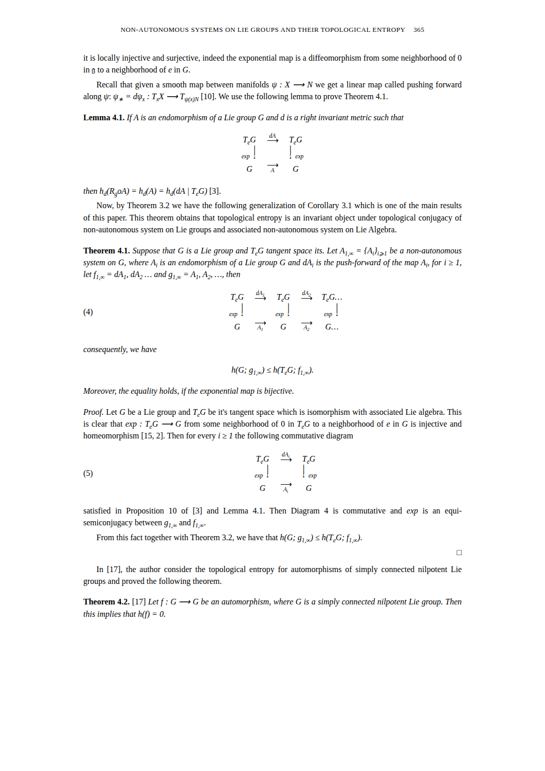NON-AUTONOMOUS SYSTEMS ON LIE GROUPS AND THEIR TOPOLOGICAL ENTROPY365
it is locally injective and surjective, indeed the exponential map is a diffeomorphism from some neighborhood of 0 in 𝔤 to a neighborhood of e in G.
Recall that given a smooth map between manifolds ψ : X ⟶ N we get a linear map called pushing forward along ψ: ψ∗ = dψx : TxX ⟶ Tψ(x)N [10]. We use the following lemma to prove Theorem 4.1.
Lemma 4.1. If A is an endomorphism of a Lie group G and d is a right invariant metric such that
| T e G | dA ⟶ | T e G |
| exp │ ↓ | | │ ↓ exp |
| G | ⟶ A | G |
then hd(RgoA) = hd(A) = hd(dA | TeG) [3].
Now, by Theorem 3.2 we have the following generalization of Corollary 3.1 which is one of the main results of this paper. This theorem obtains that topological entropy is an invariant object under topological conjugacy of non-autonomous system on Lie groups and associated non-autonomous system on Lie Algebra.
Theorem 4.1. Suppose that G is a Lie group and TeG tangent space its. Let A1,∞ = {Ai}i⩾1 be a non-autonomous system on G, where Ai is an endomorphism of a Lie group G and dAi is the push-forward of the map Ai, for i ≥ 1, let f1,∞ = dA1, dA2 … and g1,∞ = A1, A2, …, then
(4)
| T e G | dA 1 ⟶ | T e G | dA 2 ⟶ | T e G… |
| exp │ ↓ | | exp │ ↓ | | exp │ ↓ |
| G | ⟶ A 1 | G | ⟶ A 2 | G… |
consequently, we have
h(G; g1,∞) ≤ h(TeG; f1,∞).
Moreover, the equality holds, if the exponential map is bijective.
Proof. Let G be a Lie group and TeG be it's tangent space which is isomorphism with associated Lie algebra. This is clear that exp : TeG ⟶ G from some neighborhood of 0 in TeG to a neighborhood of e in G is injective and homeomorphism [15, 2]. Then for every i ≥ 1 the following commutative diagram
(5)
| T e G | dA i ⟶ | T e G |
| exp │ ↓ | | │ ↓ exp |
| G | ⟶ A i | G |
satisfied in Proposition 10 of [3] and Lemma 4.1. Then Diagram 4 is commutative and exp is an equi-semiconjugacy between g1,∞ and f1,∞.
From this fact together with Theorem 3.2, we have that h(G; g1,∞) ≤ h(TeG; f1,∞).
□
In [17], the author consider the topological entropy for automorphisms of simply connected nilpotent Lie groups and proved the following theorem.
Theorem 4.2. [17] Let f : G ⟶ G be an automorphism, where G is a simply connected nilpotent Lie group. Then this implies that h(f) = 0.